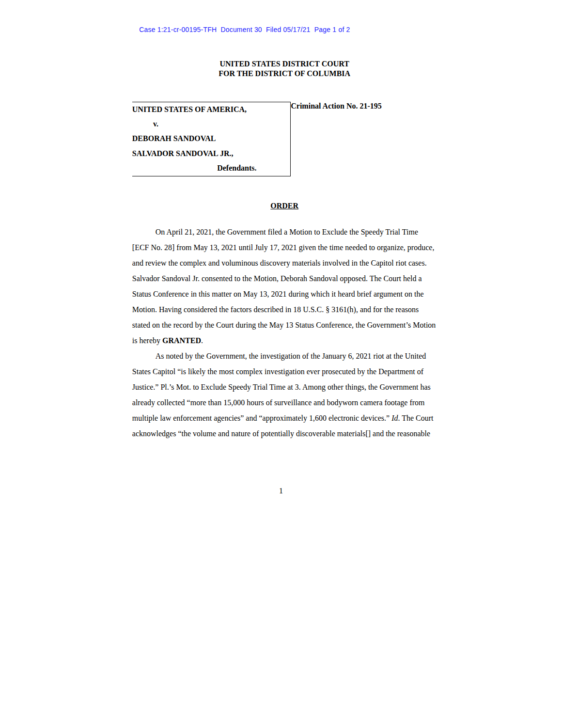Case 1:21-cr-00195-TFH Document 30 Filed 05/17/21 Page 1 of 2
UNITED STATES DISTRICT COURT
FOR THE DISTRICT OF COLUMBIA
| UNITED STATES OF AMERICA, v. DEBORAH SANDOVAL SALVADOR SANDOVAL JR., Defendants. | Criminal Action No. 21-195 |
ORDER
On April 21, 2021, the Government filed a Motion to Exclude the Speedy Trial Time [ECF No. 28] from May 13, 2021 until July 17, 2021 given the time needed to organize, produce, and review the complex and voluminous discovery materials involved in the Capitol riot cases. Salvador Sandoval Jr. consented to the Motion, Deborah Sandoval opposed. The Court held a Status Conference in this matter on May 13, 2021 during which it heard brief argument on the Motion. Having considered the factors described in 18 U.S.C. § 3161(h), and for the reasons stated on the record by the Court during the May 13 Status Conference, the Government’s Motion is hereby GRANTED.
As noted by the Government, the investigation of the January 6, 2021 riot at the United States Capitol “is likely the most complex investigation ever prosecuted by the Department of Justice.” Pl.’s Mot. to Exclude Speedy Trial Time at 3. Among other things, the Government has already collected “more than 15,000 hours of surveillance and bodyworn camera footage from multiple law enforcement agencies” and “approximately 1,600 electronic devices.” Id. The Court acknowledges “the volume and nature of potentially discoverable materials[] and the reasonable
1